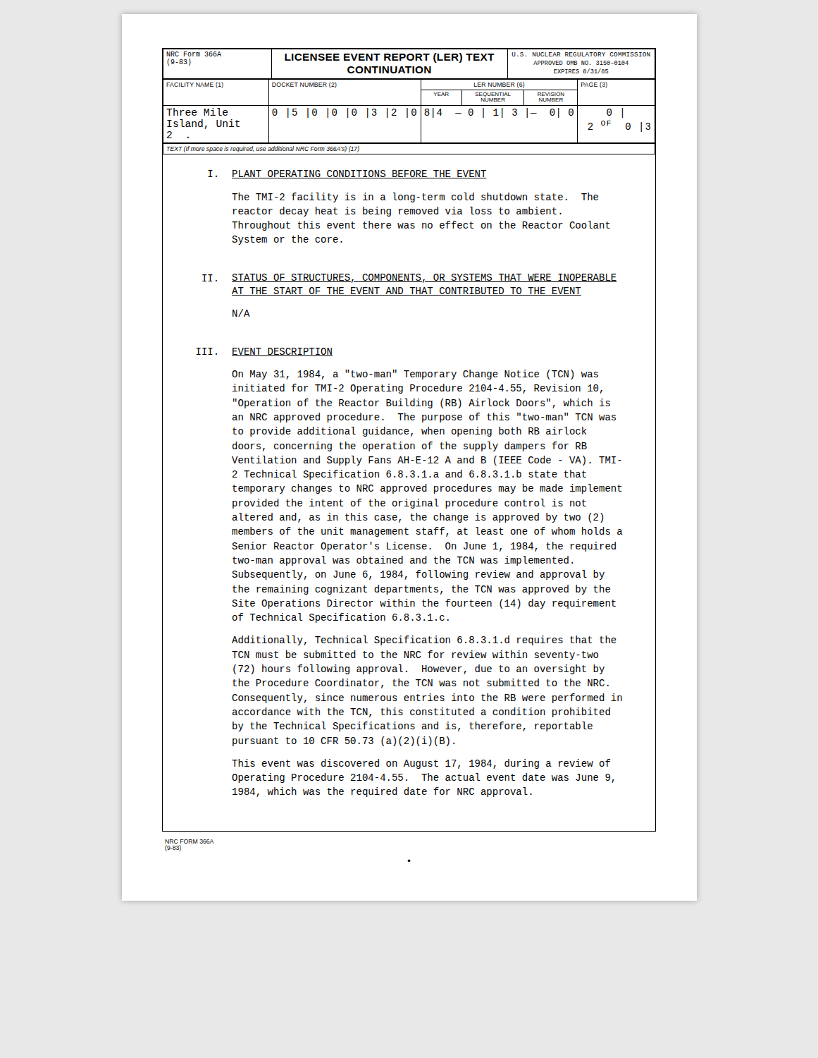| NRC Form 366A (9-83) | LICENSEE EVENT REPORT (LER) TEXT CONTINUATION | U.S. NUCLEAR REGULATORY COMMISSION APPROVED OMB NO. 3150–0104 EXPIRES 8/31/85 |
| FACILITY NAME (1) | DOCKET NUMBER (2) | / LER NUMBER (6) / / YEAR / SEQUENTIAL NUMBER / REVISION NUMBER / | PAGE (3) |
| Three Mile Island, Unit 2 . | 0 /5 /0 /0 /0 /3 /2 /0 | 8/4 — 0 / 1/ 3 /— 0/ 0 | 0 / 2 OF 0 /3 |
| TEXT (If more space is required, use additional NRC Form 366A's) (17) |
I.
PLANT OPERATING CONDITIONS BEFORE THE EVENT
The TMI-2 facility is in a long-term cold shutdown state. The reactor decay heat is being removed via loss to ambient. Throughout this event there was no effect on the Reactor Coolant System or the core.
II.
STATUS OF STRUCTURES, COMPONENTS, OR SYSTEMS THAT WERE INOPERABLE
AT THE START OF THE EVENT AND THAT CONTRIBUTED TO THE EVENT
N/A
III.
EVENT DESCRIPTION
On May 31, 1984, a "two-man" Temporary Change Notice (TCN) was initiated for TMI-2 Operating Procedure 2104-4.55, Revision 10, "Operation of the Reactor Building (RB) Airlock Doors", which is an NRC approved procedure. The purpose of this "two-man" TCN was to provide additional guidance, when opening both RB airlock doors, concerning the operation of the supply dampers for RB Ventilation and Supply Fans AH-E-12 A and B (IEEE Code - VA). TMI-2 Technical Specification 6.8.3.1.a and 6.8.3.1.b state that temporary changes to NRC approved procedures may be made implement provided the intent of the original procedure control is not altered and, as in this case, the change is approved by two (2) members of the unit management staff, at least one of whom holds a Senior Reactor Operator's License. On June 1, 1984, the required two-man approval was obtained and the TCN was implemented. Subsequently, on June 6, 1984, following review and approval by the remaining cognizant departments, the TCN was approved by the Site Operations Director within the fourteen (14) day requirement of Technical Specification 6.8.3.1.c.
Additionally, Technical Specification 6.8.3.1.d requires that the TCN must be submitted to the NRC for review within seventy-two (72) hours following approval. However, due to an oversight by the Procedure Coordinator, the TCN was not submitted to the NRC. Consequently, since numerous entries into the RB were performed in accordance with the TCN, this constituted a condition prohibited by the Technical Specifications and is, therefore, reportable pursuant to 10 CFR 50.73 (a)(2)(i)(B).
This event was discovered on August 17, 1984, during a review of Operating Procedure 2104-4.55. The actual event date was June 9, 1984, which was the required date for NRC approval.
NRC FORM 366A
(9-83)
•